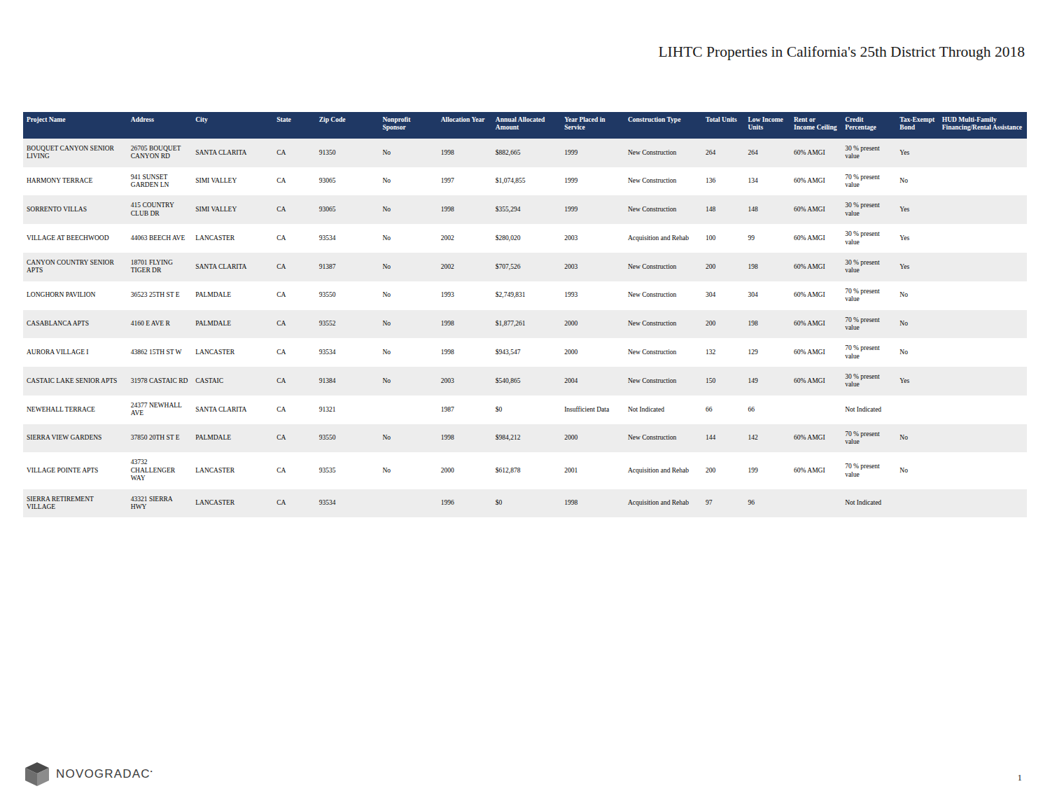LIHTC Properties in California's 25th District Through 2018
| Project Name | Address | City | State | Zip Code | Nonprofit Sponsor | Allocation Year | Annual Allocated Amount | Year Placed in Service | Construction Type | Total Units | Low Income Units | Rent or Income Ceiling | Credit Percentage | Tax-Exempt Bond | HUD Multi-Family Financing/Rental Assistance |
| --- | --- | --- | --- | --- | --- | --- | --- | --- | --- | --- | --- | --- | --- | --- | --- |
| BOUQUET CANYON SENIOR LIVING | 26705 BOUQUET CANYON RD | SANTA CLARITA | CA | 91350 | No | 1998 | $882,665 | 1999 | New Construction | 264 | 264 | 60% AMGI | 30 % present value | Yes | |
| HARMONY TERRACE | 941 SUNSET GARDEN LN | SIMI VALLEY | CA | 93065 | No | 1997 | $1,074,855 | 1999 | New Construction | 136 | 134 | 60% AMGI | 70 % present value | No | |
| SORRENTO VILLAS | 415 COUNTRY CLUB DR | SIMI VALLEY | CA | 93065 | No | 1998 | $355,294 | 1999 | New Construction | 148 | 148 | 60% AMGI | 30 % present value | Yes | |
| VILLAGE AT BEECHWOOD | 44063 BEECH AVE | LANCASTER | CA | 93534 | No | 2002 | $280,020 | 2003 | Acquisition and Rehab | 100 | 99 | 60% AMGI | 30 % present value | Yes | |
| CANYON COUNTRY SENIOR APTS | 18701 FLYING TIGER DR | SANTA CLARITA | CA | 91387 | No | 2002 | $707,526 | 2003 | New Construction | 200 | 198 | 60% AMGI | 30 % present value | Yes | |
| LONGHORN PAVILION | 36523 25TH ST E | PALMDALE | CA | 93550 | No | 1993 | $2,749,831 | 1993 | New Construction | 304 | 304 | 60% AMGI | 70 % present value | No | |
| CASABLANCA APTS | 4160 E AVE R | PALMDALE | CA | 93552 | No | 1998 | $1,877,261 | 2000 | New Construction | 200 | 198 | 60% AMGI | 70 % present value | No | |
| AURORA VILLAGE I | 43862 15TH ST W | LANCASTER | CA | 93534 | No | 1998 | $943,547 | 2000 | New Construction | 132 | 129 | 60% AMGI | 70 % present value | No | |
| CASTAIC LAKE SENIOR APTS | 31978 CASTAIC RD | CASTAIC | CA | 91384 | No | 2003 | $540,865 | 2004 | New Construction | 150 | 149 | 60% AMGI | 30 % present value | Yes | |
| NEWEHALL TERRACE | 24377 NEWHALL AVE | SANTA CLARITA | CA | 91321 | | 1987 | $0 | Insufficient Data | Not Indicated | 66 | 66 | | Not Indicated | | |
| SIERRA VIEW GARDENS | 37850 20TH ST E | PALMDALE | CA | 93550 | No | 1998 | $984,212 | 2000 | New Construction | 144 | 142 | 60% AMGI | 70 % present value | No | |
| VILLAGE POINTE APTS | 43732 CHALLENGER WAY | LANCASTER | CA | 93535 | No | 2000 | $612,878 | 2001 | Acquisition and Rehab | 200 | 199 | 60% AMGI | 70 % present value | No | |
| SIERRA RETIREMENT VILLAGE | 43321 SIERRA HWY | LANCASTER | CA | 93534 | | 1996 | $0 | 1998 | Acquisition and Rehab | 97 | 96 | | Not Indicated | | |
NOVOGRADAC•
1